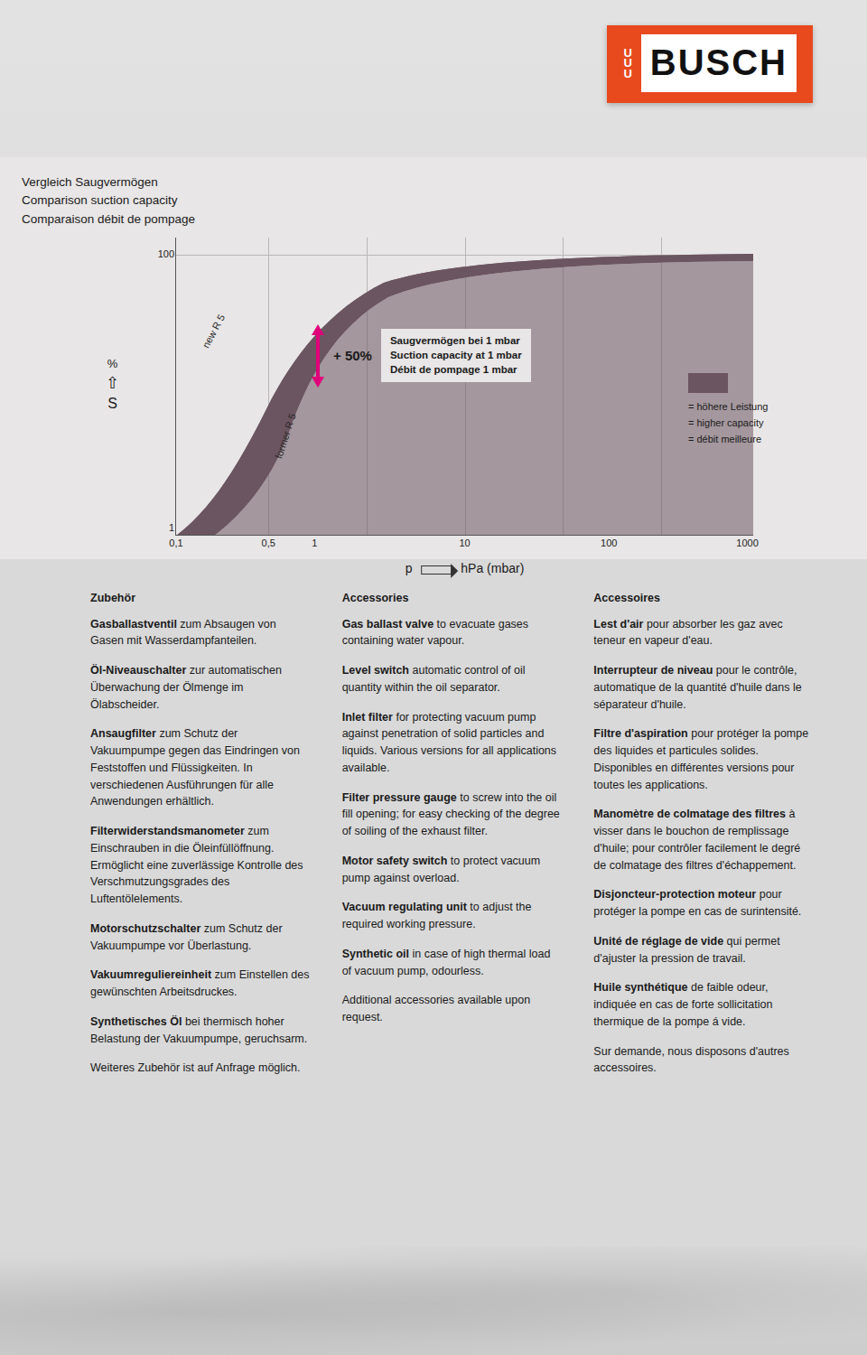U
U
U
BUSCH
Vergleich Saugvermögen Comparison suction capacity Comparaison débit de pompage
100 1
% ⇧ S
new R 5
former R 5
+ 50%
Saugvermögen bei 1 mbar
Suction capacity at 1 mbar
Débit de pompage 1 mbar
0,1 0,5 1 10 100 1000
p hPa (mbar)
= höhere Leistung
= higher capacity
= débit meilleure
Zubehör
Gasballastventil zum Absaugen von Gasen mit Wasserdampfanteilen.
Öl-Niveauschalter zur automatischen Überwachung der Ölmenge im Ölabscheider.
Ansaugfilter zum Schutz der Vakuumpumpe gegen das Eindringen von Feststoffen und Flüssigkeiten. In verschiedenen Ausführungen für alle Anwendungen erhältlich.
Filterwiderstandsmanometer zum Einschrauben in die Öleinfüllöffnung. Ermöglicht eine zuverlässige Kontrolle des Verschmutzungsgrades des Luftentölelements.
Motorschutzschalter zum Schutz der Vakuumpumpe vor Überlastung.
Vakuumreguliereinheit zum Einstellen des gewünschten Arbeitsdruckes.
Synthetisches Öl bei thermisch hoher Belastung der Vakuumpumpe, geruchsarm.
Weiteres Zubehör ist auf Anfrage möglich.
Accessories
Gas ballast valve to evacuate gases containing water vapour.
Level switch automatic control of oil quantity within the oil separator.
Inlet filter for protecting vacuum pump against penetration of solid particles and liquids. Various versions for all applications available.
Filter pressure gauge to screw into the oil fill opening; for easy checking of the degree of soiling of the exhaust filter.
Motor safety switch to protect vacuum pump against overload.
Vacuum regulating unit to adjust the required working pressure.
Synthetic oil in case of high thermal load of vacuum pump, odourless.
Additional accessories available upon request.
Accessoires
Lest d'air pour absorber les gaz avec teneur en vapeur d'eau.
Interrupteur de niveau pour le contrôle, automatique de la quantité d'huile dans le séparateur d'huile.
Filtre d'aspiration pour protéger la pompe des liquides et particules solides. Disponibles en différentes versions pour toutes les applications.
Manomètre de colmatage des filtres à visser dans le bouchon de remplissage d'huile; pour contrôler facilement le degré de colmatage des filtres d'échappement.
Disjoncteur-protection moteur pour protéger la pompe en cas de surintensité.
Unité de réglage de vide qui permet d'ajuster la pression de travail.
Huile synthétique de faible odeur, indiquée en cas de forte sollicitation thermique de la pompe á vide.
Sur demande, nous disposons d'autres accessoires.